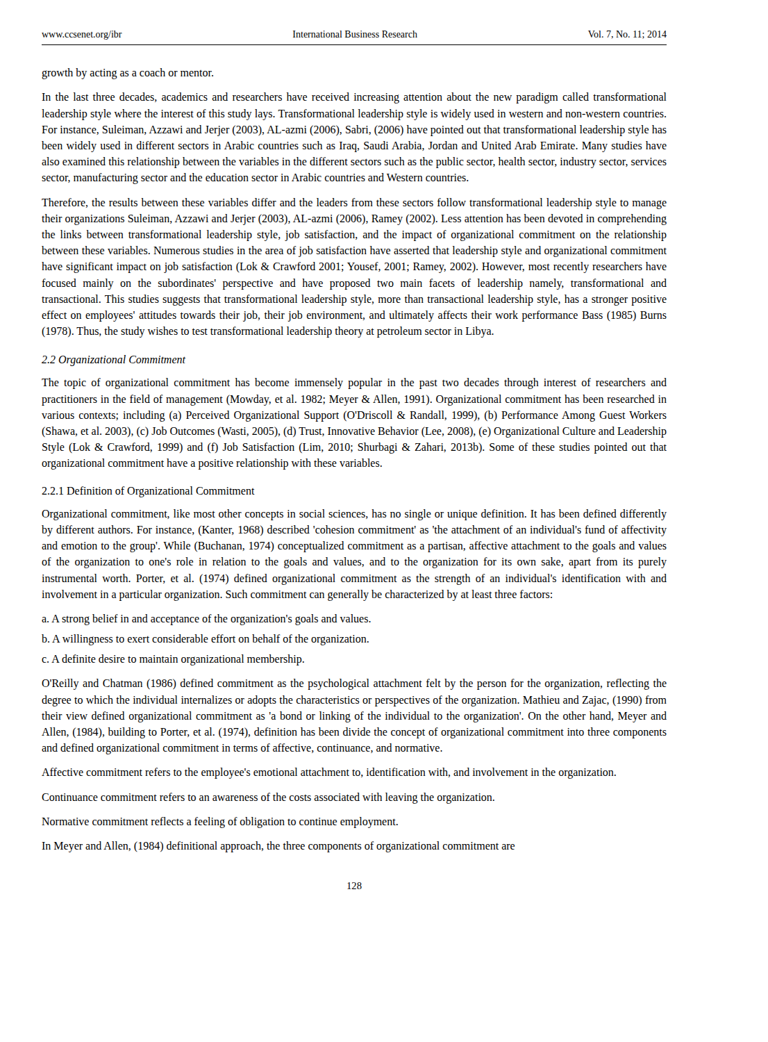www.ccsenet.org/ibr International Business Research Vol. 7, No. 11; 2014
growth by acting as a coach or mentor.
In the last three decades, academics and researchers have received increasing attention about the new paradigm called transformational leadership style where the interest of this study lays. Transformational leadership style is widely used in western and non-western countries. For instance, Suleiman, Azzawi and Jerjer (2003), AL-azmi (2006), Sabri, (2006) have pointed out that transformational leadership style has been widely used in different sectors in Arabic countries such as Iraq, Saudi Arabia, Jordan and United Arab Emirate. Many studies have also examined this relationship between the variables in the different sectors such as the public sector, health sector, industry sector, services sector, manufacturing sector and the education sector in Arabic countries and Western countries.
Therefore, the results between these variables differ and the leaders from these sectors follow transformational leadership style to manage their organizations Suleiman, Azzawi and Jerjer (2003), AL-azmi (2006), Ramey (2002). Less attention has been devoted in comprehending the links between transformational leadership style, job satisfaction, and the impact of organizational commitment on the relationship between these variables. Numerous studies in the area of job satisfaction have asserted that leadership style and organizational commitment have significant impact on job satisfaction (Lok & Crawford 2001; Yousef, 2001; Ramey, 2002). However, most recently researchers have focused mainly on the subordinates' perspective and have proposed two main facets of leadership namely, transformational and transactional. This studies suggests that transformational leadership style, more than transactional leadership style, has a stronger positive effect on employees' attitudes towards their job, their job environment, and ultimately affects their work performance Bass (1985) Burns (1978). Thus, the study wishes to test transformational leadership theory at petroleum sector in Libya.
2.2 Organizational Commitment
The topic of organizational commitment has become immensely popular in the past two decades through interest of researchers and practitioners in the field of management (Mowday, et al. 1982; Meyer & Allen, 1991). Organizational commitment has been researched in various contexts; including (a) Perceived Organizational Support (O'Driscoll & Randall, 1999), (b) Performance Among Guest Workers (Shawa, et al. 2003), (c) Job Outcomes (Wasti, 2005), (d) Trust, Innovative Behavior (Lee, 2008), (e) Organizational Culture and Leadership Style (Lok & Crawford, 1999) and (f) Job Satisfaction (Lim, 2010; Shurbagi & Zahari, 2013b). Some of these studies pointed out that organizational commitment have a positive relationship with these variables.
2.2.1 Definition of Organizational Commitment
Organizational commitment, like most other concepts in social sciences, has no single or unique definition. It has been defined differently by different authors. For instance, (Kanter, 1968) described 'cohesion commitment' as 'the attachment of an individual's fund of affectivity and emotion to the group'. While (Buchanan, 1974) conceptualized commitment as a partisan, affective attachment to the goals and values of the organization to one's role in relation to the goals and values, and to the organization for its own sake, apart from its purely instrumental worth. Porter, et al. (1974) defined organizational commitment as the strength of an individual's identification with and involvement in a particular organization. Such commitment can generally be characterized by at least three factors:
a. A strong belief in and acceptance of the organization's goals and values.
b. A willingness to exert considerable effort on behalf of the organization.
c. A definite desire to maintain organizational membership.
O'Reilly and Chatman (1986) defined commitment as the psychological attachment felt by the person for the organization, reflecting the degree to which the individual internalizes or adopts the characteristics or perspectives of the organization. Mathieu and Zajac, (1990) from their view defined organizational commitment as 'a bond or linking of the individual to the organization'. On the other hand, Meyer and Allen, (1984), building to Porter, et al. (1974), definition has been divide the concept of organizational commitment into three components and defined organizational commitment in terms of affective, continuance, and normative.
Affective commitment refers to the employee's emotional attachment to, identification with, and involvement in the organization.
Continuance commitment refers to an awareness of the costs associated with leaving the organization.
Normative commitment reflects a feeling of obligation to continue employment.
In Meyer and Allen, (1984) definitional approach, the three components of organizational commitment are
128